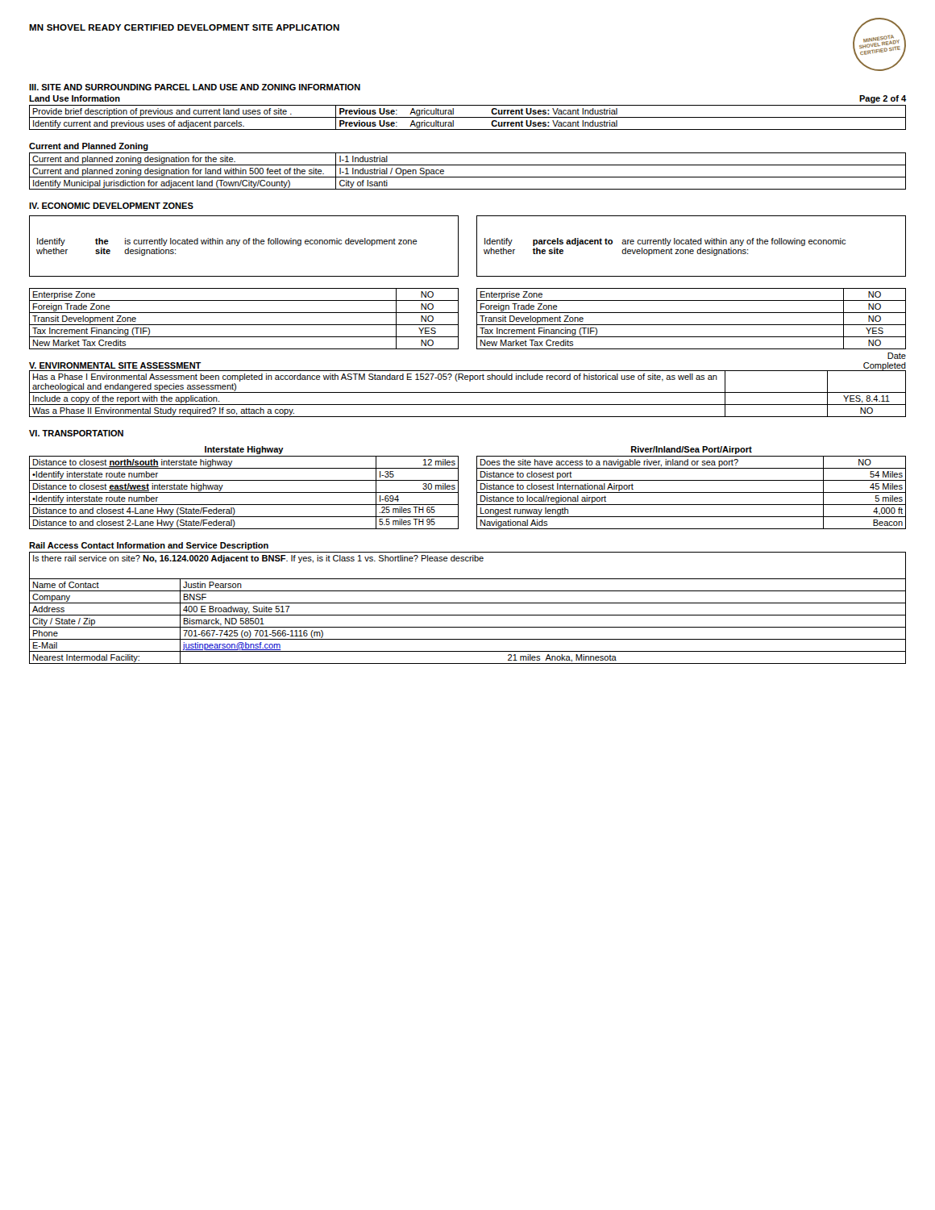MN SHOVEL READY CERTIFIED DEVELOPMENT SITE APPLICATION
MINNESOTA
SHOVEL READY
CERTIFIED SITE
III. SITE AND SURROUNDING PARCEL LAND USE AND ZONING INFORMATION
Land Use Information Page 2 of 4
| Provide brief description of previous and current land uses of site . | Previous Use : Agricultural Current Uses: Vacant Industrial |
| Identify current and previous uses of adjacent parcels. | Previous Use : Agricultural Current Uses: Vacant Industrial |
Current and Planned Zoning
| Current and planned zoning designation for the site. | I-1 Industrial |
| Current and planned zoning designation for land within 500 feet of the site. | I-1 Industrial / Open Space |
| Identify Municipal jurisdiction for adjacent land (Town/City/County) | City of Isanti |
IV. ECONOMIC DEVELOPMENT ZONES
Identify whether the site is currently located within any of the following economic development zone designations:
Identify whether parcels adjacent to the site are currently located within any of the following economic development zone designations:
| Enterprise Zone | NO |
| Foreign Trade Zone | NO |
| Transit Development Zone | NO |
| Tax Increment Financing (TIF) | YES |
| New Market Tax Credits | NO |
| Enterprise Zone | NO |
| Foreign Trade Zone | NO |
| Transit Development Zone | NO |
| Tax Increment Financing (TIF) | YES |
| New Market Tax Credits | NO |
Date
V. ENVIRONMENTAL SITE ASSESSMENT
Completed
| Has a Phase I Environmental Assessment been completed in accordance with ASTM Standard E 1527-05? (Report should include record of historical use of site, as well as an archeological and endangered species assessment) | | |
| Include a copy of the report with the application. | | YES, 8.4.11 |
| Was a Phase II Environmental Study required? If so, attach a copy. | | NO |
VI. TRANSPORTATION
Interstate Highway
| Distance to closest north/south interstate highway | 12 miles |
| •Identify interstate route number | I-35 |
| Distance to closest east/west interstate highway | 30 miles |
| •Identify interstate route number | I-694 |
| Distance to and closest 4-Lane Hwy (State/Federal) | .25 miles TH 65 |
| Distance to and closest 2-Lane Hwy (State/Federal) | 5.5 miles TH 95 |
River/Inland/Sea Port/Airport
| Does the site have access to a navigable river, inland or sea port? | NO |
| Distance to closest port | 54 Miles |
| Distance to closest International Airport | 45 Miles |
| Distance to local/regional airport | 5 miles |
| Longest runway length | 4,000 ft |
| Navigational Aids | Beacon |
Rail Access Contact Information and Service Description
| Is there rail service on site? No, 16.124.0020 Adjacent to BNSF . If yes, is it Class 1 vs. Shortline? Please describe |
| Name of Contact | Justin Pearson |
| Company | BNSF |
| Address | 400 E Broadway, Suite 517 |
| City / State / Zip | Bismarck, ND 58501 |
| Phone | 701-667-7425 (o) 701-566-1116 (m) |
| E-Mail | justinpearson@bnsf.com |
| Nearest Intermodal Facility: | / 21 miles / Anoka, Minnesota / |